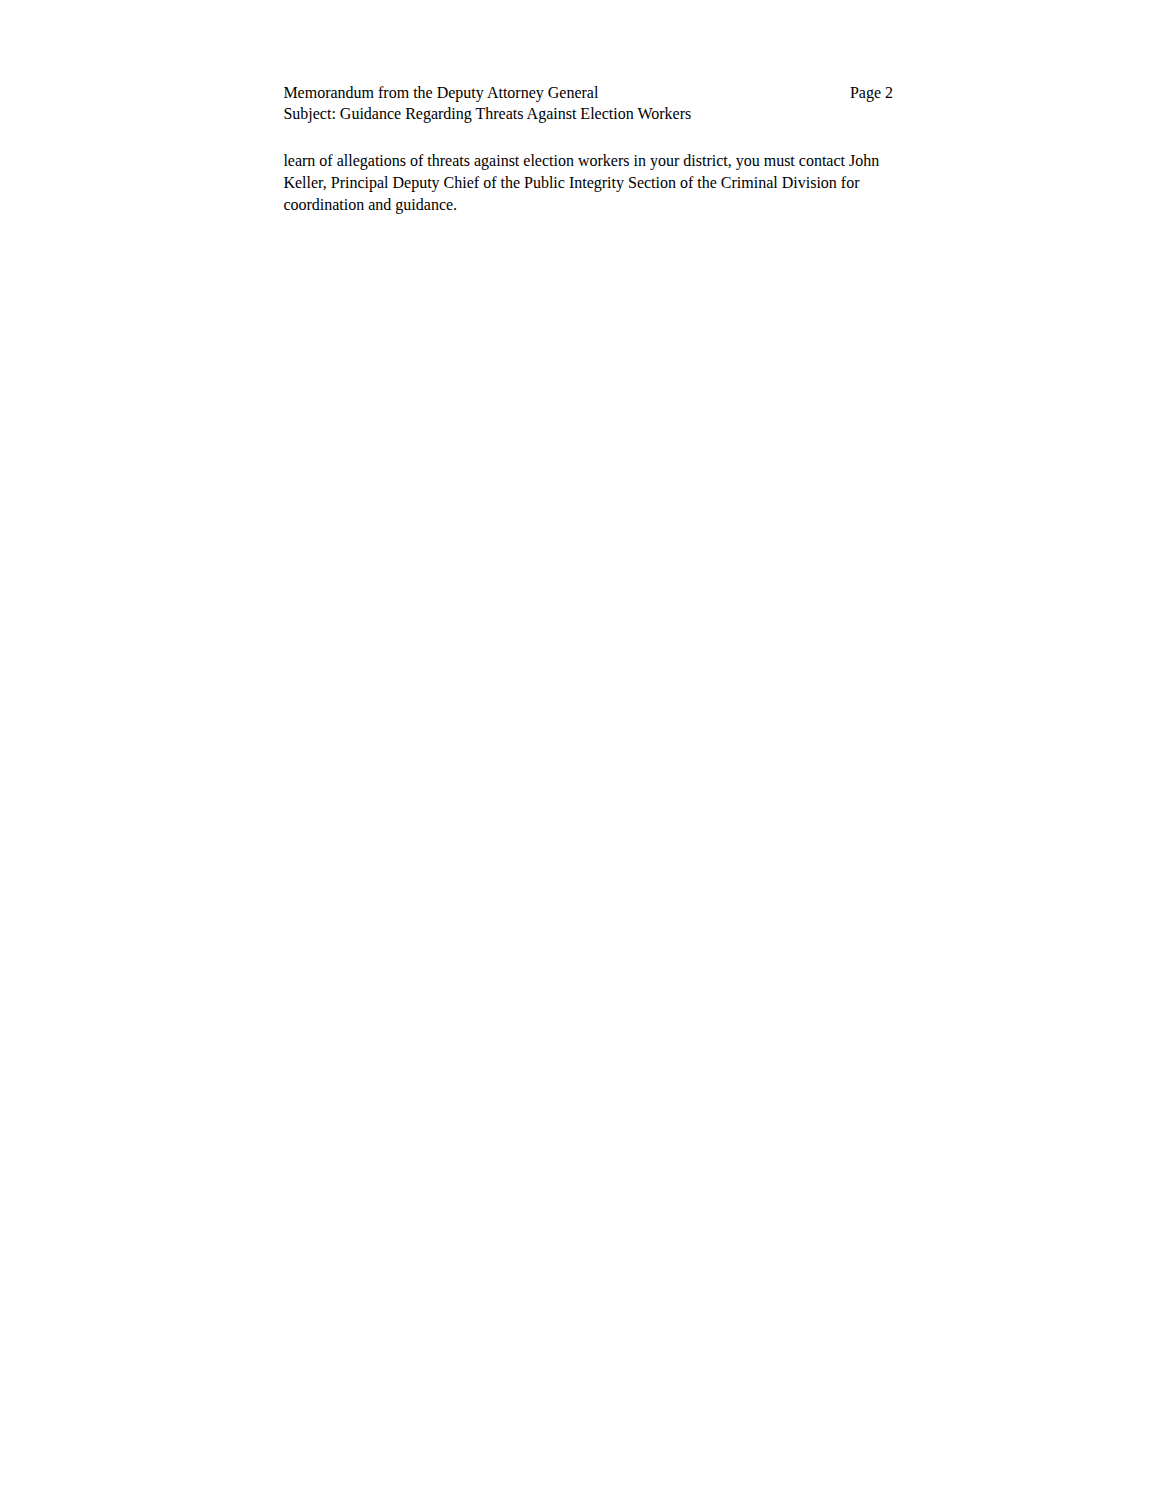Memorandum from the Deputy Attorney General
Subject: Guidance Regarding Threats Against Election Workers
Page 2
learn of allegations of threats against election workers in your district, you must contact John Keller, Principal Deputy Chief of the Public Integrity Section of the Criminal Division for coordination and guidance.